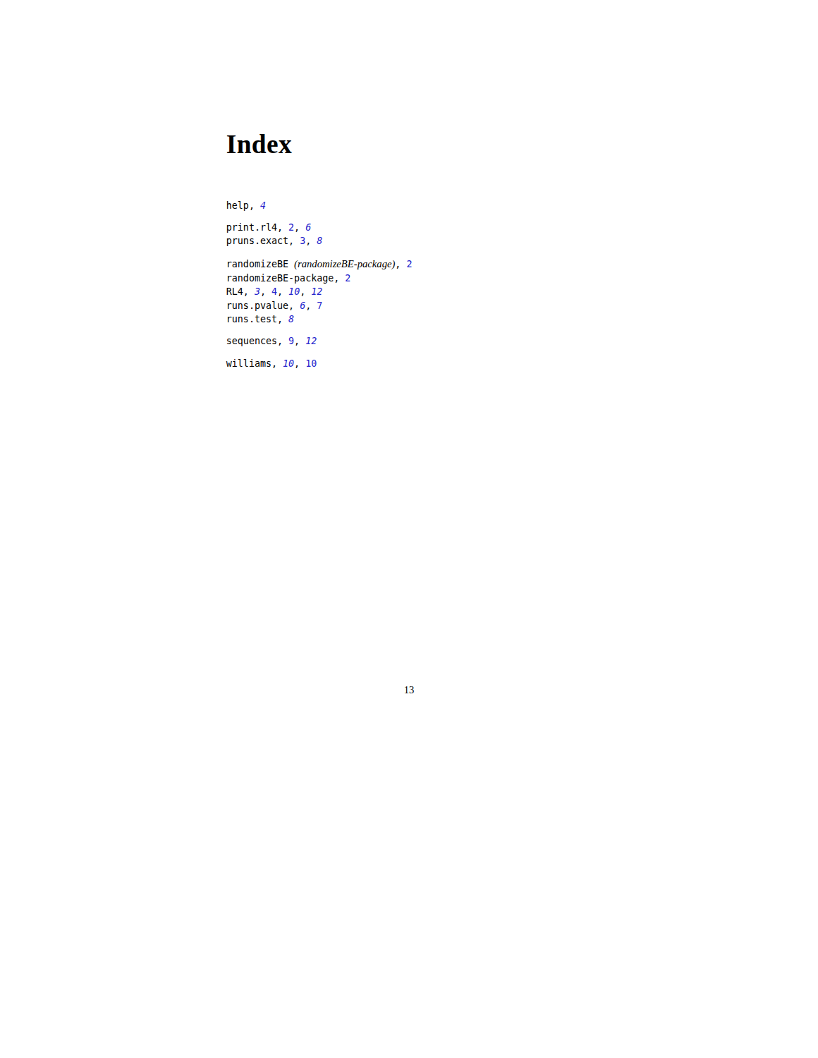Index
help, 4
print.rl4, 2, 6
pruns.exact, 3, 8
randomizeBE (randomizeBE-package), 2
randomizeBE-package, 2
RL4, 3, 4, 10, 12
runs.pvalue, 6, 7
runs.test, 8
sequences, 9, 12
williams, 10, 10
13